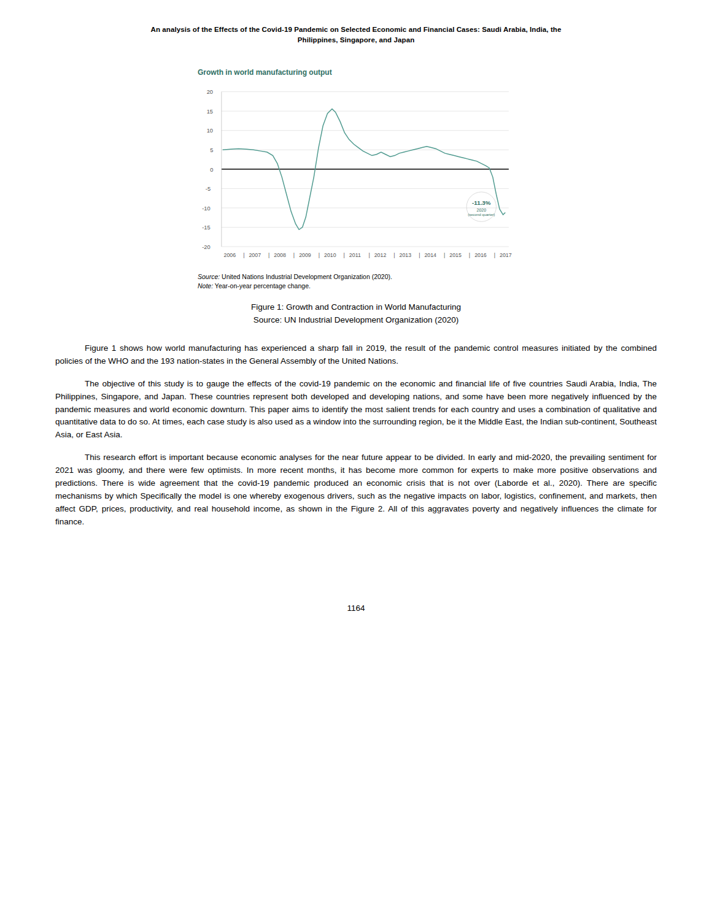An analysis of the Effects of the Covid-19 Pandemic on Selected Economic and Financial Cases: Saudi Arabia, India, the
Philippines, Singapore, and Japan
Growth in world manufacturing output
20 15 10 5 0 -5 -10 -15 -20 -11.3% 2020 (second quarter) 2006 | 2007 | 2008 | 2009 | 2010 | 2011 | 2012 | 2013 | 2014 | 2015 | 2016 | 2017
Source: United Nations Industrial Development Organization (2020).
Note: Year-on-year percentage change.
Figure 1: Growth and Contraction in World Manufacturing
Source: UN Industrial Development Organization (2020)
Figure 1 shows how world manufacturing has experienced a sharp fall in 2019, the result of the pandemic control measures initiated by the combined policies of the WHO and the 193 nation-states in the General Assembly of the United Nations.
The objective of this study is to gauge the effects of the covid-19 pandemic on the economic and financial life of five countries Saudi Arabia, India, The Philippines, Singapore, and Japan. These countries represent both developed and developing nations, and some have been more negatively influenced by the pandemic measures and world economic downturn. This paper aims to identify the most salient trends for each country and uses a combination of qualitative and quantitative data to do so. At times, each case study is also used as a window into the surrounding region, be it the Middle East, the Indian sub-continent, Southeast Asia, or East Asia.
This research effort is important because economic analyses for the near future appear to be divided. In early and mid-2020, the prevailing sentiment for 2021 was gloomy, and there were few optimists. In more recent months, it has become more common for experts to make more positive observations and predictions. There is wide agreement that the covid-19 pandemic produced an economic crisis that is not over (Laborde et al., 2020). There are specific mechanisms by which Specifically the model is one whereby exogenous drivers, such as the negative impacts on labor, logistics, confinement, and markets, then affect GDP, prices, productivity, and real household income, as shown in the Figure 2. All of this aggravates poverty and negatively influences the climate for finance.
1164